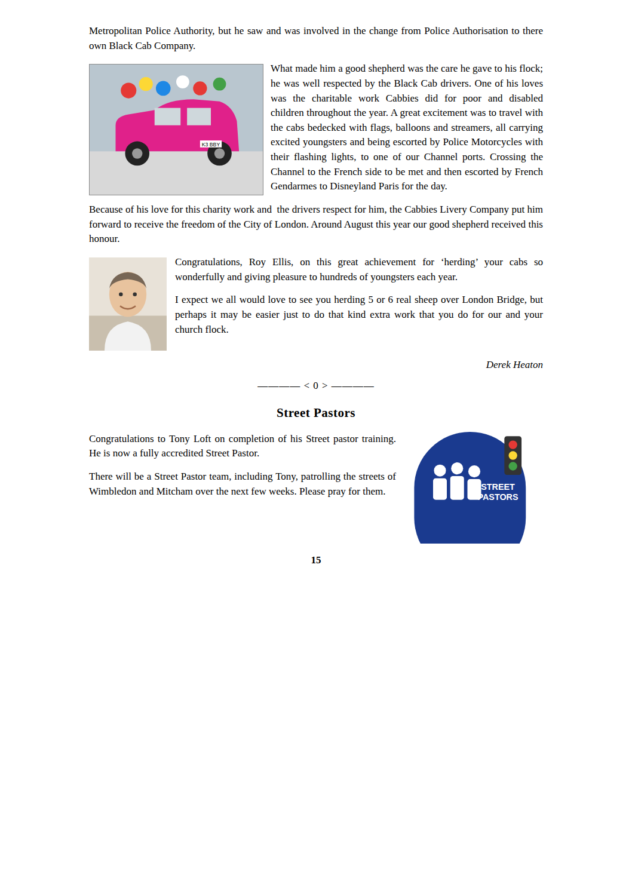Metropolitan Police Authority, but he saw and was involved in the change from Police Authorisation to there own Black Cab Company.
What made him a good shepherd was the care he gave to his flock; he was well respected by the Black Cab drivers. One of his loves was the charitable work Cabbies did for poor and disabled children throughout the year. A great excitement was to travel with the cabs bedecked with flags, balloons and streamers, all carrying excited youngsters and being escorted by Police Motorcycles with their flashing lights, to one of our Channel ports. Crossing the Channel to the French side to be met and then escorted by French Gendarmes to Disneyland Paris for the day.
Because of his love for this charity work and the drivers respect for him, the Cabbies Livery Company put him forward to receive the freedom of the City of London. Around August this year our good shepherd received this honour.
Congratulations, Roy Ellis, on this great achievement for ‘herding’ your cabs so wonderfully and giving pleasure to hundreds of youngsters each year.
I expect we all would love to see you herding 5 or 6 real sheep over London Bridge, but perhaps it may be easier just to do that kind extra work that you do for our and your church flock.
Derek Heaton
———— < 0 > ————
Street Pastors
Congratulations to Tony Loft on completion of his Street pastor training. He is now a fully accredited Street Pastor.
There will be a Street Pastor team, including Tony, patrolling the streets of Wimbledon and Mitcham over the next few weeks. Please pray for them.
15